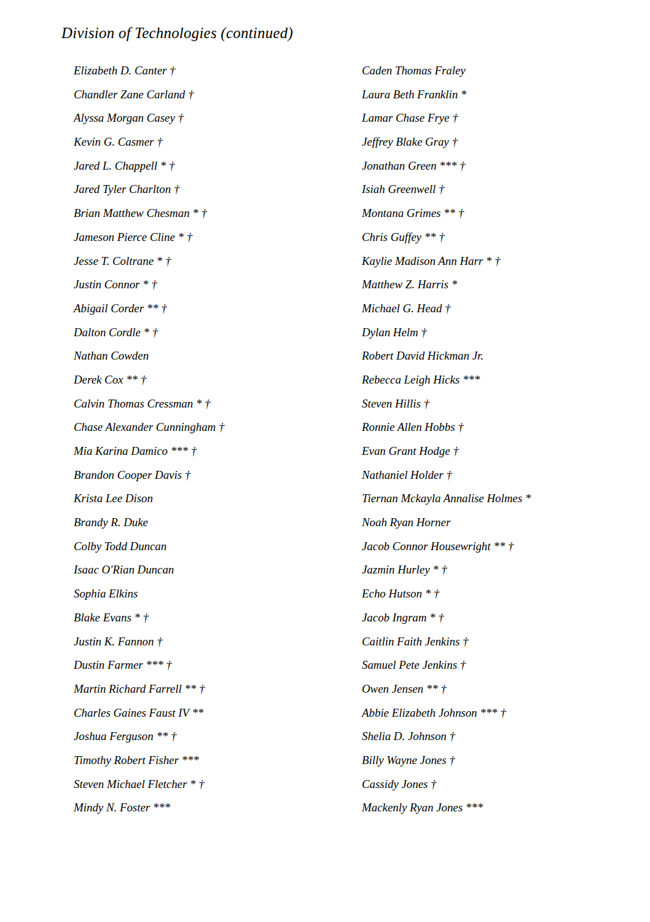Division of Technologies (continued)
Elizabeth D. Canter †
Chandler Zane Carland †
Alyssa Morgan Casey †
Kevin G. Casmer †
Jared L. Chappell * †
Jared Tyler Charlton †
Brian Matthew Chesman * †
Jameson Pierce Cline * †
Jesse T. Coltrane * †
Justin Connor * †
Abigail Corder ** †
Dalton Cordle * †
Nathan Cowden
Derek Cox ** †
Calvin Thomas Cressman * †
Chase Alexander Cunningham †
Mia Karina Damico *** †
Brandon Cooper Davis †
Krista Lee Dison
Brandy R. Duke
Colby Todd Duncan
Isaac O'Rian Duncan
Sophia Elkins
Blake Evans * †
Justin K. Fannon †
Dustin Farmer *** †
Martin Richard Farrell ** †
Charles Gaines Faust IV **
Joshua Ferguson ** †
Timothy Robert Fisher ***
Steven Michael Fletcher * †
Mindy N. Foster ***
Caden Thomas Fraley
Laura Beth Franklin *
Lamar Chase Frye †
Jeffrey Blake Gray †
Jonathan Green *** †
Isiah Greenwell †
Montana Grimes ** †
Chris Guffey ** †
Kaylie Madison Ann Harr * †
Matthew Z. Harris *
Michael G. Head †
Dylan Helm †
Robert David Hickman Jr.
Rebecca Leigh Hicks ***
Steven Hillis †
Ronnie Allen Hobbs †
Evan Grant Hodge †
Nathaniel Holder †
Tiernan Mckayla Annalise Holmes *
Noah Ryan Horner
Jacob Connor Housewright ** †
Jazmin Hurley * †
Echo Hutson * †
Jacob Ingram * †
Caitlin Faith Jenkins †
Samuel Pete Jenkins †
Owen Jensen ** †
Abbie Elizabeth Johnson *** †
Shelia D. Johnson †
Billy Wayne Jones †
Cassidy Jones †
Mackenly Ryan Jones ***